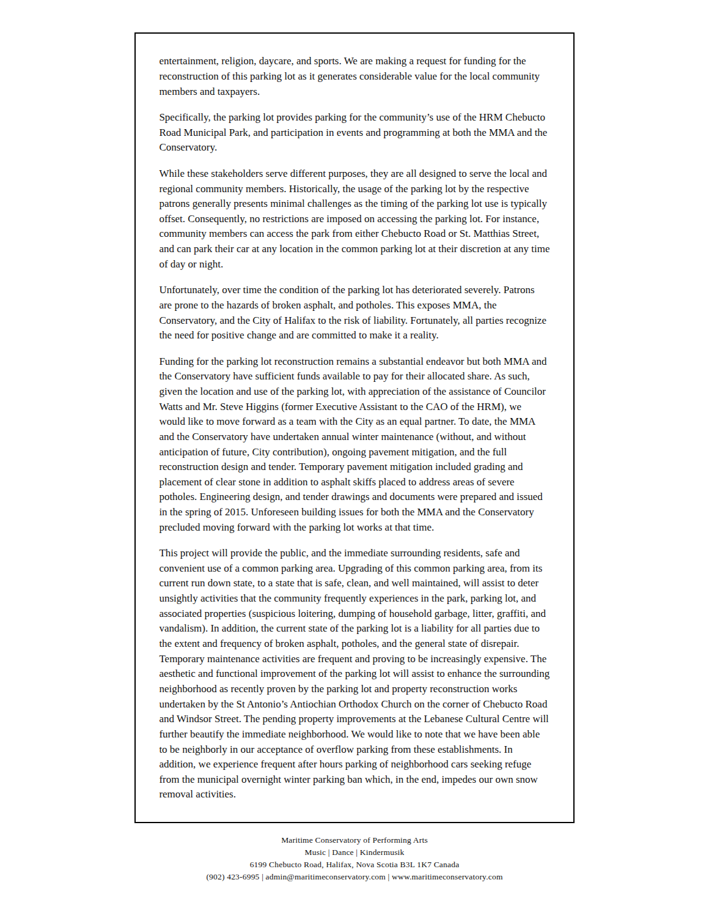entertainment, religion, daycare, and sports. We are making a request for funding for the reconstruction of this parking lot as it generates considerable value for the local community members and taxpayers.
Specifically, the parking lot provides parking for the community’s use of the HRM Chebucto Road Municipal Park, and participation in events and programming at both the MMA and the Conservatory.
While these stakeholders serve different purposes, they are all designed to serve the local and regional community members. Historically, the usage of the parking lot by the respective patrons generally presents minimal challenges as the timing of the parking lot use is typically offset. Consequently, no restrictions are imposed on accessing the parking lot. For instance, community members can access the park from either Chebucto Road or St. Matthias Street, and can park their car at any location in the common parking lot at their discretion at any time of day or night.
Unfortunately, over time the condition of the parking lot has deteriorated severely. Patrons are prone to the hazards of broken asphalt, and potholes. This exposes MMA, the Conservatory, and the City of Halifax to the risk of liability. Fortunately, all parties recognize the need for positive change and are committed to make it a reality.
Funding for the parking lot reconstruction remains a substantial endeavor but both MMA and the Conservatory have sufficient funds available to pay for their allocated share. As such, given the location and use of the parking lot, with appreciation of the assistance of Councilor Watts and Mr. Steve Higgins (former Executive Assistant to the CAO of the HRM), we would like to move forward as a team with the City as an equal partner. To date, the MMA and the Conservatory have undertaken annual winter maintenance (without, and without anticipation of future, City contribution), ongoing pavement mitigation, and the full reconstruction design and tender. Temporary pavement mitigation included grading and placement of clear stone in addition to asphalt skiffs placed to address areas of severe potholes. Engineering design, and tender drawings and documents were prepared and issued in the spring of 2015. Unforeseen building issues for both the MMA and the Conservatory precluded moving forward with the parking lot works at that time.
This project will provide the public, and the immediate surrounding residents, safe and convenient use of a common parking area. Upgrading of this common parking area, from its current run down state, to a state that is safe, clean, and well maintained, will assist to deter unsightly activities that the community frequently experiences in the park, parking lot, and associated properties (suspicious loitering, dumping of household garbage, litter, graffiti, and vandalism). In addition, the current state of the parking lot is a liability for all parties due to the extent and frequency of broken asphalt, potholes, and the general state of disrepair. Temporary maintenance activities are frequent and proving to be increasingly expensive. The aesthetic and functional improvement of the parking lot will assist to enhance the surrounding neighborhood as recently proven by the parking lot and property reconstruction works undertaken by the St Antonio’s Antiochian Orthodox Church on the corner of Chebucto Road and Windsor Street. The pending property improvements at the Lebanese Cultural Centre will further beautify the immediate neighborhood. We would like to note that we have been able to be neighborly in our acceptance of overflow parking from these establishments. In addition, we experience frequent after hours parking of neighborhood cars seeking refuge from the municipal overnight winter parking ban which, in the end, impedes our own snow removal activities.
Maritime Conservatory of Performing Arts
Music | Dance | Kindermusik
6199 Chebucto Road, Halifax, Nova Scotia B3L 1K7 Canada
(902) 423-6995 | admin@maritimeconservatory.com | www.maritimeconservatory.com